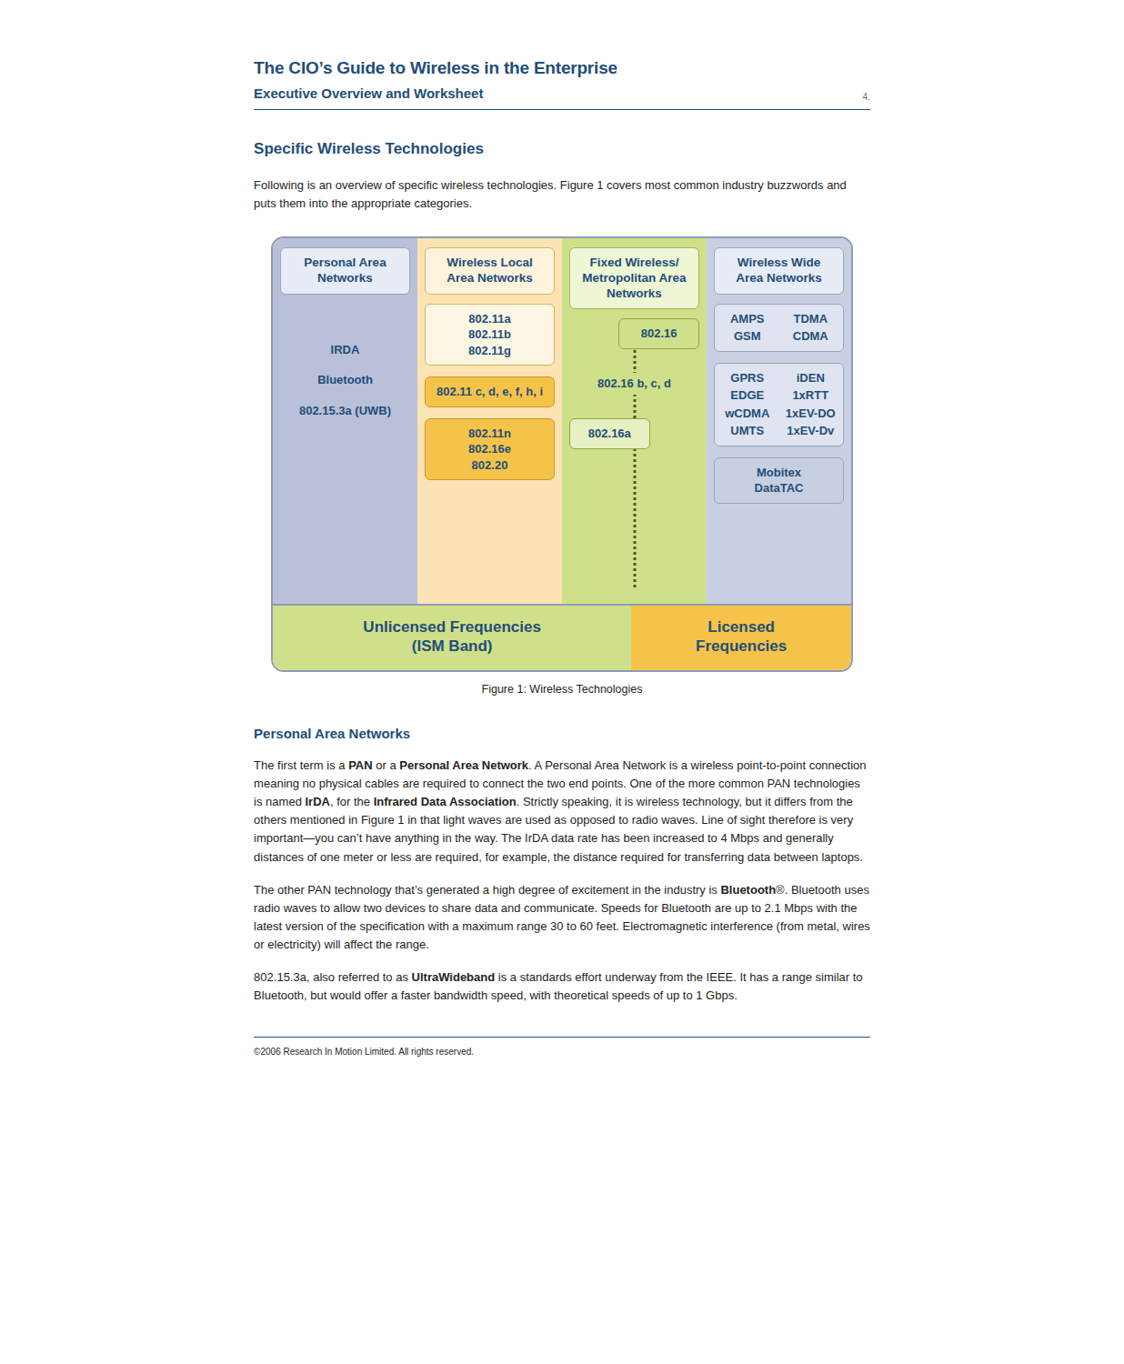The CIO’s Guide to Wireless in the Enterprise
Executive Overview and Worksheet
4.
Specific Wireless Technologies
Following is an overview of specific wireless technologies. Figure 1 covers most common industry buzzwords and puts them into the appropriate categories.
Personal Area
Networks
IRDA
Bluetooth
802.15.3a (UWB)
Wireless Local
Area Networks
802.11a
802.11b
802.11g
802.11 c, d, e, f, h, i
802.11n
802.16e
802.20
Fixed Wireless/
Metropolitan Area
Networks
802.16
802.16 b, c, d
802.16a
Wireless Wide
Area Networks
AMPS TDMA GSM CDMA
GPRS iDEN EDGE 1xRTT wCDMA 1xEV-DO UMTS 1xEV-Dv
Mobitex
DataTAC
Unlicensed Frequencies
(ISM Band)
Licensed
Frequencies
Figure 1: Wireless Technologies
Personal Area Networks
The first term is a PAN or a Personal Area Network. A Personal Area Network is a wireless point-to-point connection meaning no physical cables are required to connect the two end points. One of the more common PAN technologies is named IrDA, for the Infrared Data Association. Strictly speaking, it is wireless technology, but it differs from the others mentioned in Figure 1 in that light waves are used as opposed to radio waves. Line of sight therefore is very important—you can’t have anything in the way. The IrDA data rate has been increased to 4 Mbps and generally distances of one meter or less are required, for example, the distance required for transferring data between laptops.
The other PAN technology that’s generated a high degree of excitement in the industry is Bluetooth®. Bluetooth uses radio waves to allow two devices to share data and communicate. Speeds for Bluetooth are up to 2.1 Mbps with the latest version of the specification with a maximum range 30 to 60 feet. Electromagnetic interference (from metal, wires or electricity) will affect the range.
802.15.3a, also referred to as UltraWideband is a standards effort underway from the IEEE. It has a range similar to Bluetooth, but would offer a faster bandwidth speed, with theoretical speeds of up to 1 Gbps.
©2006 Research In Motion Limited. All rights reserved.